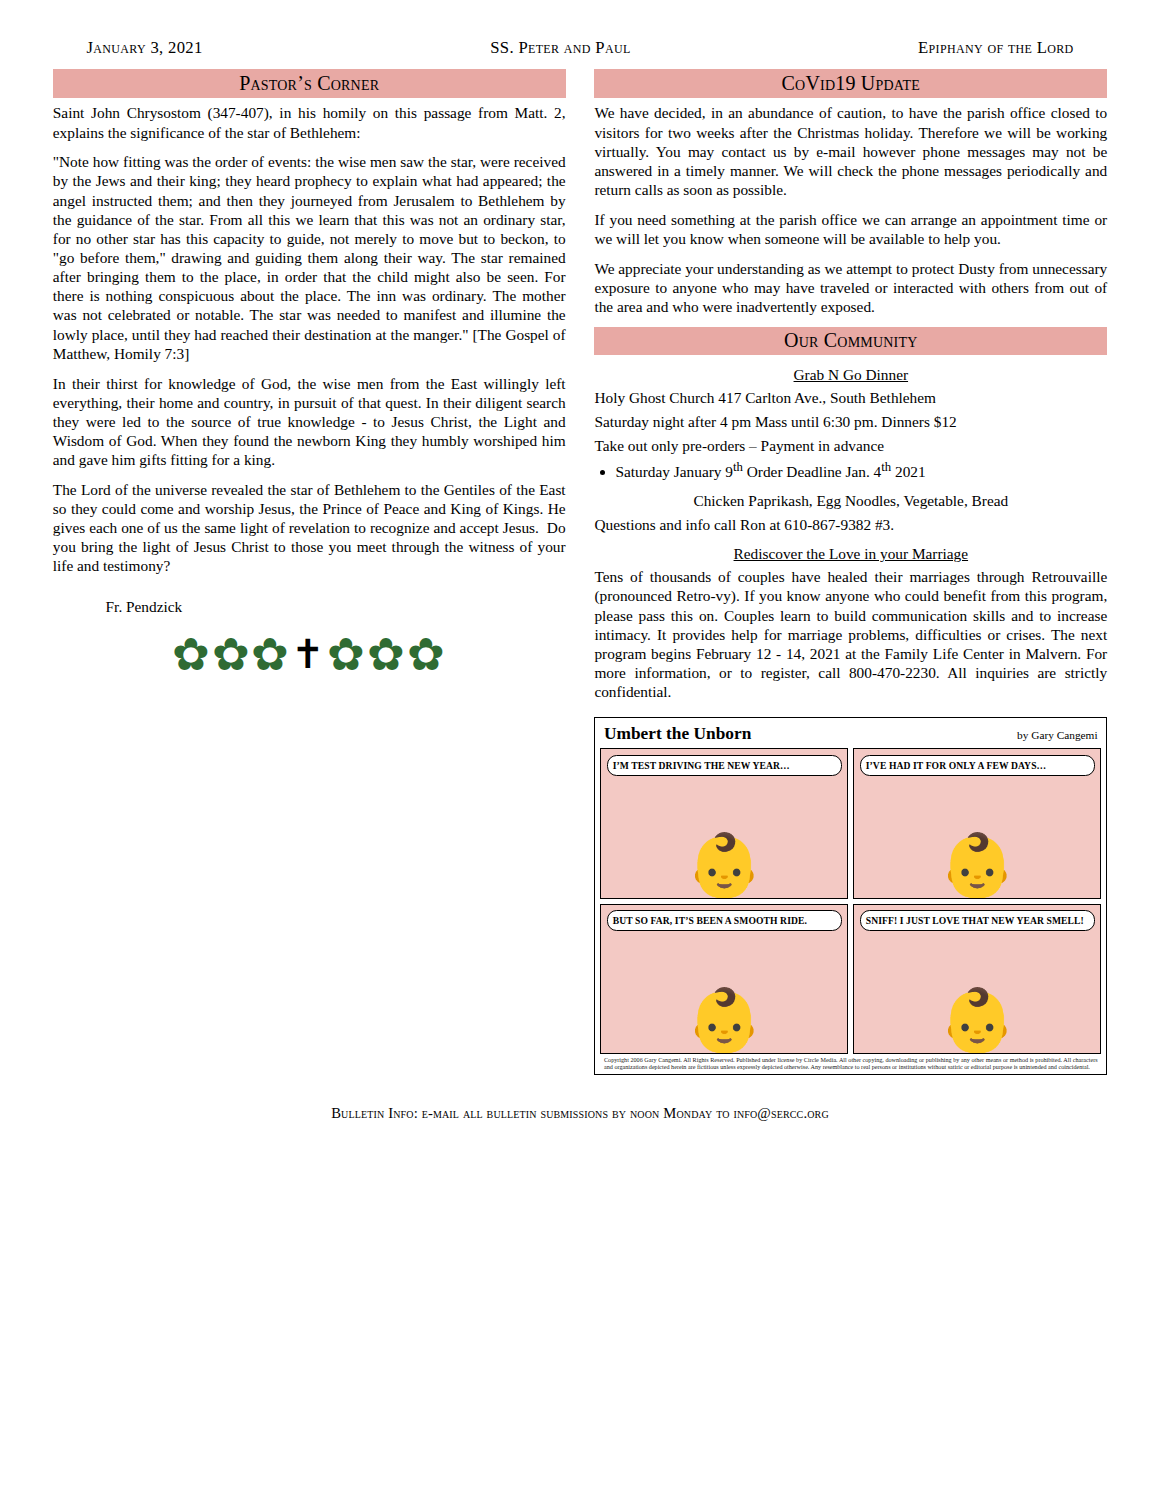January 3, 2021 SS. Peter and Paul Epiphany of the Lord
Pastor’s Corner
Saint John Chrysostom (347-407), in his homily on this passage from Matt. 2, explains the significance of the star of Bethlehem:
"Note how fitting was the order of events: the wise men saw the star, were received by the Jews and their king; they heard prophecy to explain what had appeared; the angel instructed them; and then they journeyed from Jerusalem to Bethlehem by the guidance of the star. From all this we learn that this was not an ordinary star, for no other star has this capacity to guide, not merely to move but to beckon, to "go before them," drawing and guiding them along their way. The star remained after bringing them to the place, in order that the child might also be seen. For there is nothing conspicuous about the place. The inn was ordinary. The mother was not celebrated or notable. The star was needed to manifest and illumine the lowly place, until they had reached their destination at the manger." [The Gospel of Matthew, Homily 7:3]
In their thirst for knowledge of God, the wise men from the East willingly left everything, their home and country, in pursuit of that quest. In their diligent search they were led to the source of true knowledge - to Jesus Christ, the Light and Wisdom of God. When they found the newborn King they humbly worshiped him and gave him gifts fitting for a king.
The Lord of the universe revealed the star of Bethlehem to the Gentiles of the East so they could come and worship Jesus, the Prince of Peace and King of Kings. He gives each one of us the same light of revelation to recognize and accept Jesus. Do you bring the light of Jesus Christ to those you meet through the witness of your life and testimony?
Fr. Pendzick
✿✿✿✝✿✿✿
CoVid19 Update
We have decided, in an abundance of caution, to have the parish office closed to visitors for two weeks after the Christmas holiday. Therefore we will be working virtually. You may contact us by e-mail however phone messages may not be answered in a timely manner. We will check the phone messages periodically and return calls as soon as possible.
If you need something at the parish office we can arrange an appointment time or we will let you know when someone will be available to help you.
We appreciate your understanding as we attempt to protect Dusty from unnecessary exposure to anyone who may have traveled or interacted with others from out of the area and who were inadvertently exposed.
Our Community
Grab N Go Dinner
Holy Ghost Church 417 Carlton Ave., South Bethlehem
Saturday night after 4 pm Mass until 6:30 pm. Dinners $12
Take out only pre-orders – Payment in advance
Saturday January 9th Order Deadline Jan. 4th 2021
Chicken Paprikash, Egg Noodles, Vegetable, Bread
Questions and info call Ron at 610-867-9382 #3.
Rediscover the Love in your Marriage
Tens of thousands of couples have healed their marriages through Retrouvaille (pronounced Retro-vy). If you know anyone who could benefit from this program, please pass this on. Couples learn to build communication skills and to increase intimacy. It provides help for marriage problems, difficulties or crises. The next program begins February 12 - 14, 2021 at the Family Life Center in Malvern. For more information, or to register, call 800-470-2230. All inquiries are strictly confidential.
Umbert the Unborn by Gary Cangemi
I’m test driving the new year…
👶
I’ve had it for only a few days…
👶
But so far, it’s been a smooth ride.
👶
Sniff! I just love that new year smell!
👶
Copyright 2006 Gary Cangemi. All Rights Reserved. Published under license by Circle Media. All other copying, downloading or publishing by any other means or method is prohibited. All characters and organizations depicted herein are fictitious unless expressly depicted otherwise. Any resemblance to real persons or institutions without satiric or editorial purpose is unintended and coincidental.
Bulletin Info: e-mail all bulletin submissions by noon Monday to info@sercc.org